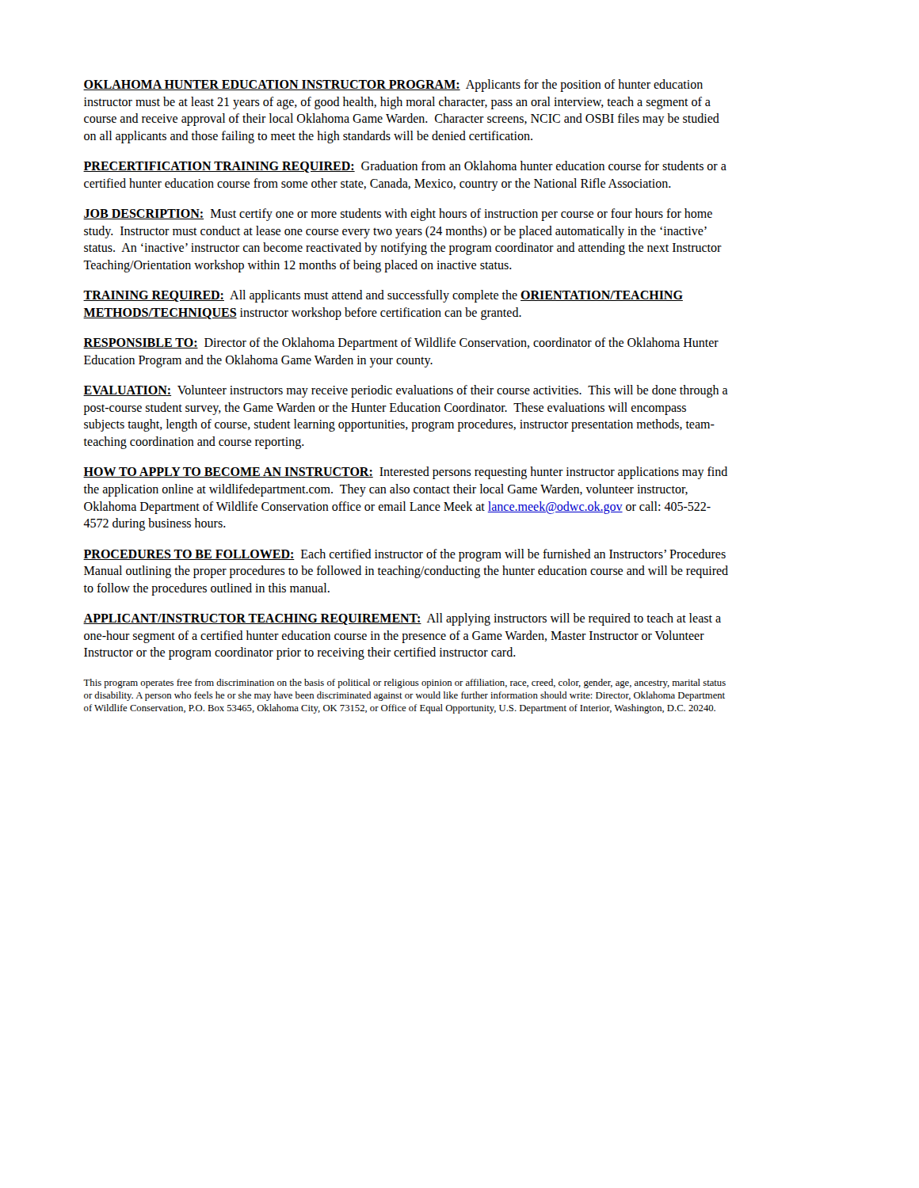OKLAHOMA HUNTER EDUCATION INSTRUCTOR PROGRAM: Applicants for the position of hunter education instructor must be at least 21 years of age, of good health, high moral character, pass an oral interview, teach a segment of a course and receive approval of their local Oklahoma Game Warden. Character screens, NCIC and OSBI files may be studied on all applicants and those failing to meet the high standards will be denied certification.
PRECERTIFICATION TRAINING REQUIRED: Graduation from an Oklahoma hunter education course for students or a certified hunter education course from some other state, Canada, Mexico, country or the National Rifle Association.
JOB DESCRIPTION: Must certify one or more students with eight hours of instruction per course or four hours for home study. Instructor must conduct at lease one course every two years (24 months) or be placed automatically in the ‘inactive’ status. An ‘inactive’ instructor can become reactivated by notifying the program coordinator and attending the next Instructor Teaching/Orientation workshop within 12 months of being placed on inactive status.
TRAINING REQUIRED: All applicants must attend and successfully complete the ORIENTATION/TEACHING METHODS/TECHNIQUES instructor workshop before certification can be granted.
RESPONSIBLE TO: Director of the Oklahoma Department of Wildlife Conservation, coordinator of the Oklahoma Hunter Education Program and the Oklahoma Game Warden in your county.
EVALUATION: Volunteer instructors may receive periodic evaluations of their course activities. This will be done through a post-course student survey, the Game Warden or the Hunter Education Coordinator. These evaluations will encompass subjects taught, length of course, student learning opportunities, program procedures, instructor presentation methods, team-teaching coordination and course reporting.
HOW TO APPLY TO BECOME AN INSTRUCTOR: Interested persons requesting hunter instructor applications may find the application online at wildlifedepartment.com. They can also contact their local Game Warden, volunteer instructor, Oklahoma Department of Wildlife Conservation office or email Lance Meek at lance.meek@odwc.ok.gov or call: 405-522-4572 during business hours.
PROCEDURES TO BE FOLLOWED: Each certified instructor of the program will be furnished an Instructors’ Procedures Manual outlining the proper procedures to be followed in teaching/conducting the hunter education course and will be required to follow the procedures outlined in this manual.
APPLICANT/INSTRUCTOR TEACHING REQUIREMENT: All applying instructors will be required to teach at least a one-hour segment of a certified hunter education course in the presence of a Game Warden, Master Instructor or Volunteer Instructor or the program coordinator prior to receiving their certified instructor card.
This program operates free from discrimination on the basis of political or religious opinion or affiliation, race, creed, color, gender, age, ancestry, marital status or disability. A person who feels he or she may have been discriminated against or would like further information should write: Director, Oklahoma Department of Wildlife Conservation, P.O. Box 53465, Oklahoma City, OK 73152, or Office of Equal Opportunity, U.S. Department of Interior, Washington, D.C. 20240.